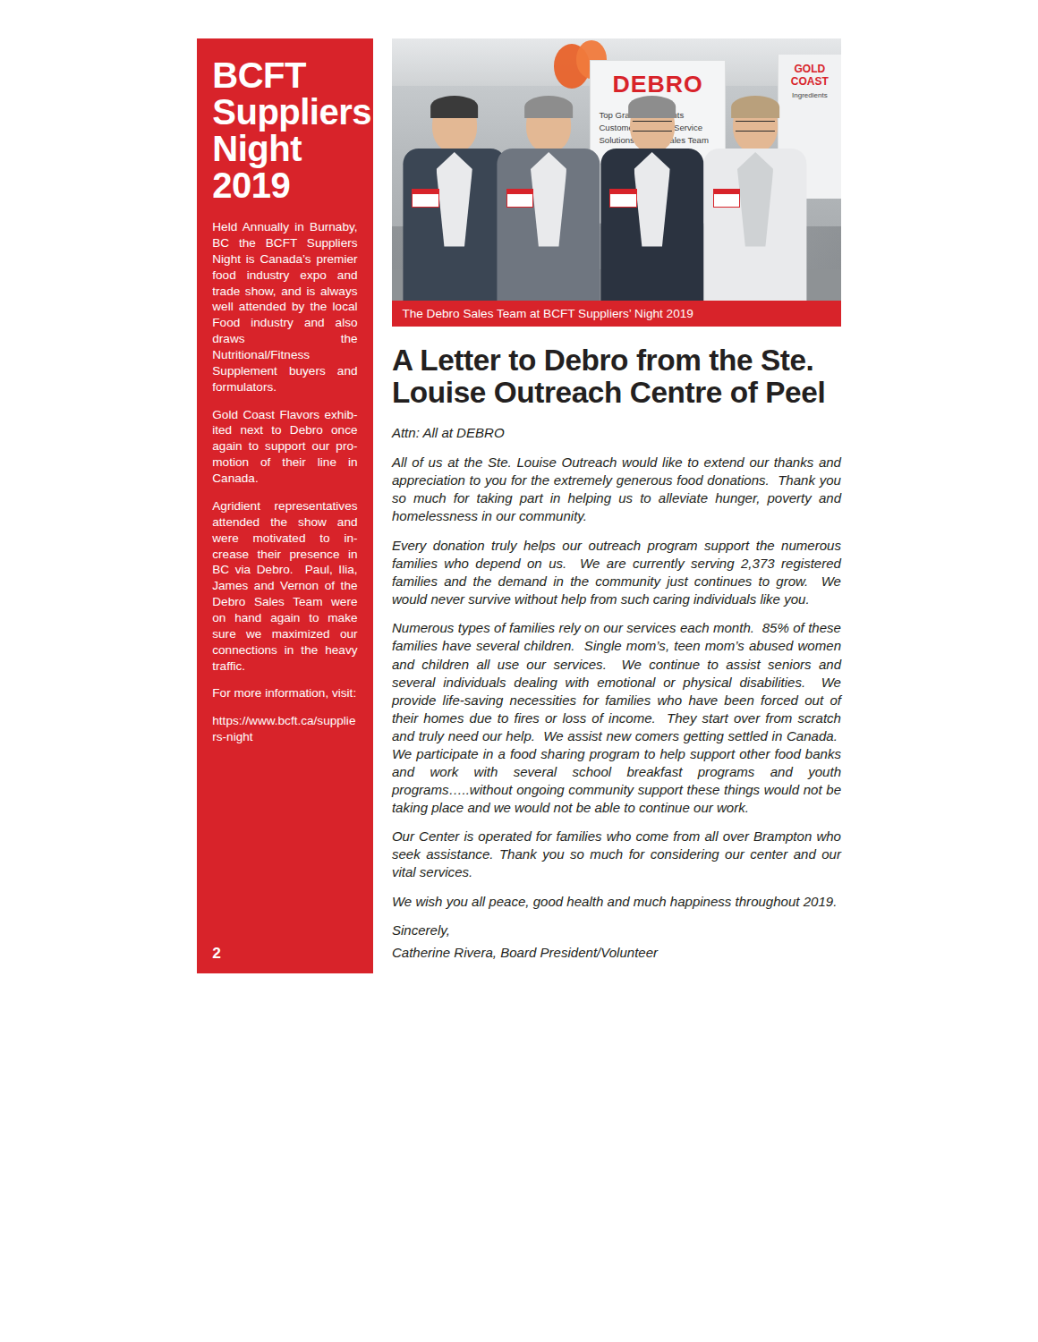BCFT Suppliers’ Night 2019
Held Annually in Burnaby, BC the BCFT Suppliers Night is Canada’s premier food industry expo and trade show, and is always well attended by the local Food industry and also draws the Nutritional/Fitness Supplement buyers and formulators.
Gold Coast Flavors exhibited next to Debro once again to support our promotion of their line in Canada.
Agridient representatives attended the show and were motivated to increase their presence in BC via Debro. Paul, Ilia, James and Vernon of the Debro Sales Team were on hand again to make sure we maximized our connections in the heavy traffic.
For more information, visit:
https://www.bcft.ca/suppliers-night
2
DEBRO
Top Grade Ingredients
Customer Focused Service
Solutions Driven Sales Team
GOLD COAST
Ingredients
The Debro Sales Team at BCFT Suppliers’ Night 2019
A Letter to Debro from the Ste. Louise Outreach Centre of Peel
Attn: All at DEBRO
All of us at the Ste. Louise Outreach would like to extend our thanks and appreciation to you for the extremely generous food donations. Thank you so much for taking part in helping us to alleviate hunger, poverty and homelessness in our community.
Every donation truly helps our outreach program support the numerous families who depend on us. We are currently serving 2,373 registered families and the demand in the community just continues to grow. We would never survive without help from such caring individuals like you.
Numerous types of families rely on our services each month. 85% of these families have several children. Single mom’s, teen mom’s abused women and children all use our services. We continue to assist seniors and several individuals dealing with emotional or physical disabilities. We provide life-saving necessities for families who have been forced out of their homes due to fires or loss of income. They start over from scratch and truly need our help. We assist new comers getting settled in Canada. We participate in a food sharing program to help support other food banks and work with several school breakfast programs and youth programs…..without ongoing community support these things would not be taking place and we would not be able to continue our work.
Our Center is operated for families who come from all over Brampton who seek assistance. Thank you so much for considering our center and our vital services.
We wish you all peace, good health and much happiness throughout 2019.
Sincerely,
Catherine Rivera, Board President/Volunteer